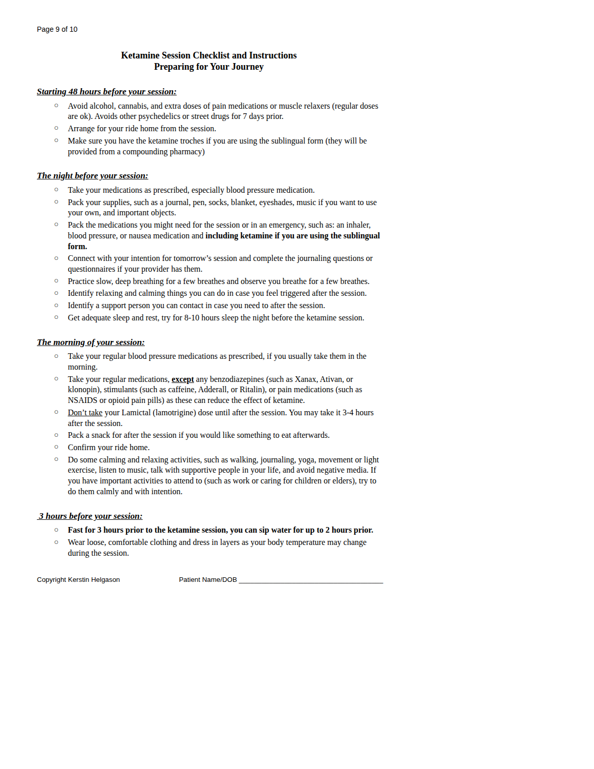Page 9 of 10
Ketamine Session Checklist and Instructions Preparing for Your Journey
Starting 48 hours before your session:
Avoid alcohol, cannabis, and extra doses of pain medications or muscle relaxers (regular doses are ok). Avoids other psychedelics or street drugs for 7 days prior.
Arrange for your ride home from the session.
Make sure you have the ketamine troches if you are using the sublingual form (they will be provided from a compounding pharmacy)
The night before your session:
Take your medications as prescribed, especially blood pressure medication.
Pack your supplies, such as a journal, pen, socks, blanket, eyeshades, music if you want to use your own, and important objects.
Pack the medications you might need for the session or in an emergency, such as: an inhaler, blood pressure, or nausea medication and including ketamine if you are using the sublingual form.
Connect with your intention for tomorrow’s session and complete the journaling questions or questionnaires if your provider has them.
Practice slow, deep breathing for a few breathes and observe you breathe for a few breathes.
Identify relaxing and calming things you can do in case you feel triggered after the session.
Identify a support person you can contact in case you need to after the session.
Get adequate sleep and rest, try for 8-10 hours sleep the night before the ketamine session.
The morning of your session:
Take your regular blood pressure medications as prescribed, if you usually take them in the morning.
Take your regular medications, except any benzodiazepines (such as Xanax, Ativan, or klonopin), stimulants (such as caffeine, Adderall, or Ritalin), or pain medications (such as NSAIDS or opioid pain pills) as these can reduce the effect of ketamine.
Don’t take your Lamictal (lamotrigine) dose until after the session. You may take it 3-4 hours after the session.
Pack a snack for after the session if you would like something to eat afterwards.
Confirm your ride home.
Do some calming and relaxing activities, such as walking, journaling, yoga, movement or light exercise, listen to music, talk with supportive people in your life, and avoid negative media. If you have important activities to attend to (such as work or caring for children or elders), try to do them calmly and with intention.
3 hours before your session:
Fast for 3 hours prior to the ketamine session, you can sip water for up to 2 hours prior.
Wear loose, comfortable clothing and dress in layers as your body temperature may change during the session.
Copyright Kerstin Helgason Patient Name/DOB ______________________________________